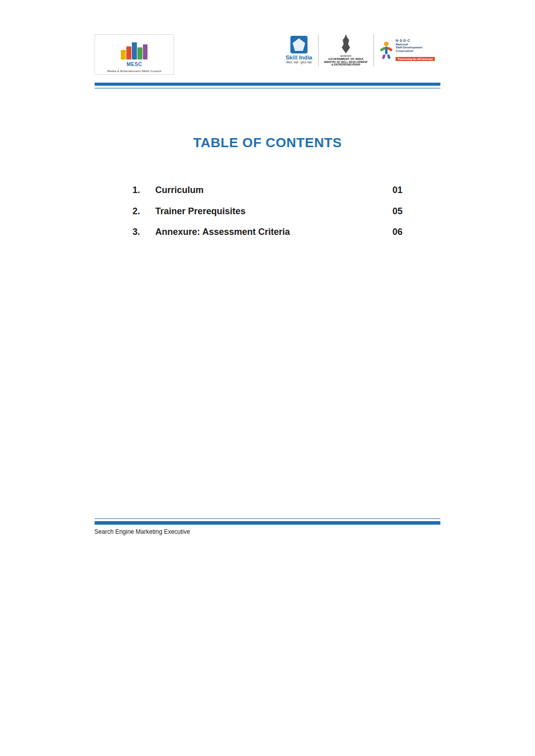MESC
Media & Entertainment Skills Council
Skill India
कौशल भारत - कुशल भारत
सत्यमेव जयते
GOVERNMENT OF INDIA
MINISTRY OF SKILL DEVELOPMENT
& ENTREPRENEURSHIP
N·S·D·C
National
Skill Development
Corporation
Transforming the skill landscape
TABLE OF CONTENTS
Curriculum 01
Trainer Prerequisites 05
Annexure: Assessment Criteria 06
Search Engine Marketing Executive